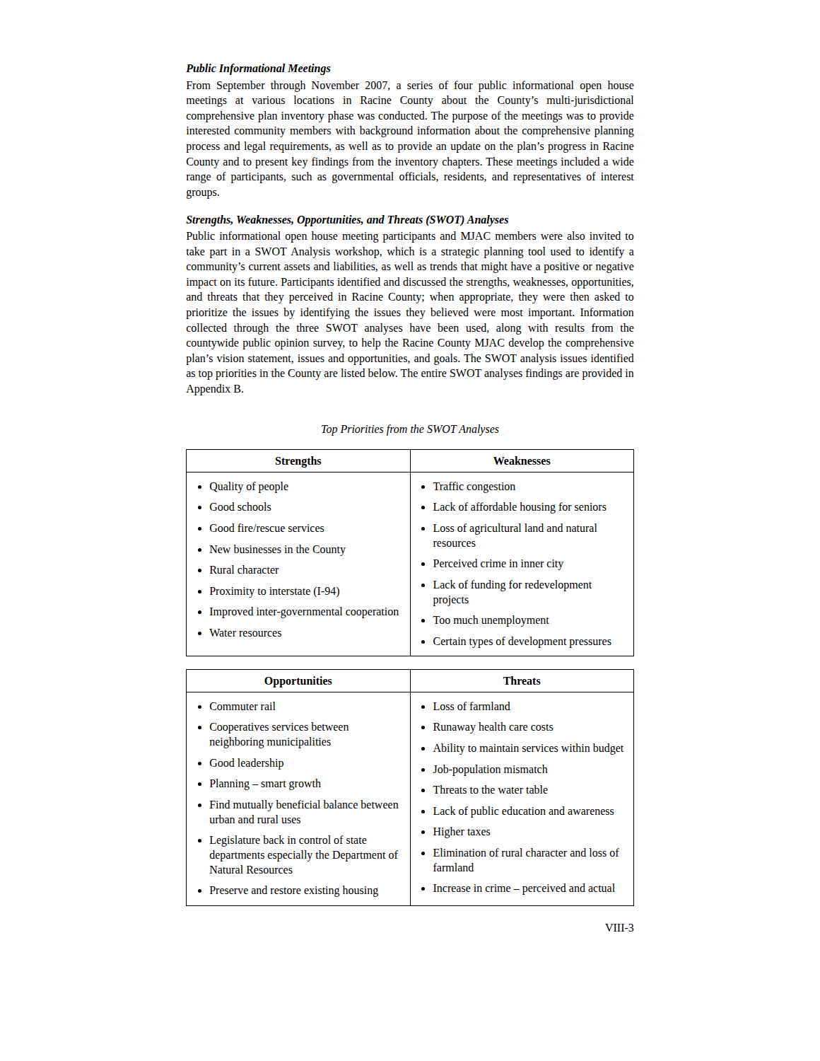Public Informational Meetings
From September through November 2007, a series of four public informational open house meetings at various locations in Racine County about the County’s multi-jurisdictional comprehensive plan inventory phase was conducted. The purpose of the meetings was to provide interested community members with background information about the comprehensive planning process and legal requirements, as well as to provide an update on the plan’s progress in Racine County and to present key findings from the inventory chapters. These meetings included a wide range of participants, such as governmental officials, residents, and representatives of interest groups.
Strengths, Weaknesses, Opportunities, and Threats (SWOT) Analyses
Public informational open house meeting participants and MJAC members were also invited to take part in a SWOT Analysis workshop, which is a strategic planning tool used to identify a community’s current assets and liabilities, as well as trends that might have a positive or negative impact on its future. Participants identified and discussed the strengths, weaknesses, opportunities, and threats that they perceived in Racine County; when appropriate, they were then asked to prioritize the issues by identifying the issues they believed were most important. Information collected through the three SWOT analyses have been used, along with results from the countywide public opinion survey, to help the Racine County MJAC develop the comprehensive plan’s vision statement, issues and opportunities, and goals. The SWOT analysis issues identified as top priorities in the County are listed below. The entire SWOT analyses findings are provided in Appendix B.
Top Priorities from the SWOT Analyses
| Strengths | Weaknesses |
| --- | --- |
| Quality of people Good schools Good fire/rescue services New businesses in the County Rural character Proximity to interstate (I-94) Improved inter-governmental cooperation Water resources | Traffic congestion Lack of affordable housing for seniors Loss of agricultural land and natural resources Perceived crime in inner city Lack of funding for redevelopment projects Too much unemployment Certain types of development pressures |
| Opportunities | Threats |
| --- | --- |
| Commuter rail Cooperatives services between neighboring municipalities Good leadership Planning – smart growth Find mutually beneficial balance between urban and rural uses Legislature back in control of state departments especially the Department of Natural Resources Preserve and restore existing housing | Loss of farmland Runaway health care costs Ability to maintain services within budget Job-population mismatch Threats to the water table Lack of public education and awareness Higher taxes Elimination of rural character and loss of farmland Increase in crime – perceived and actual |
VIII-3